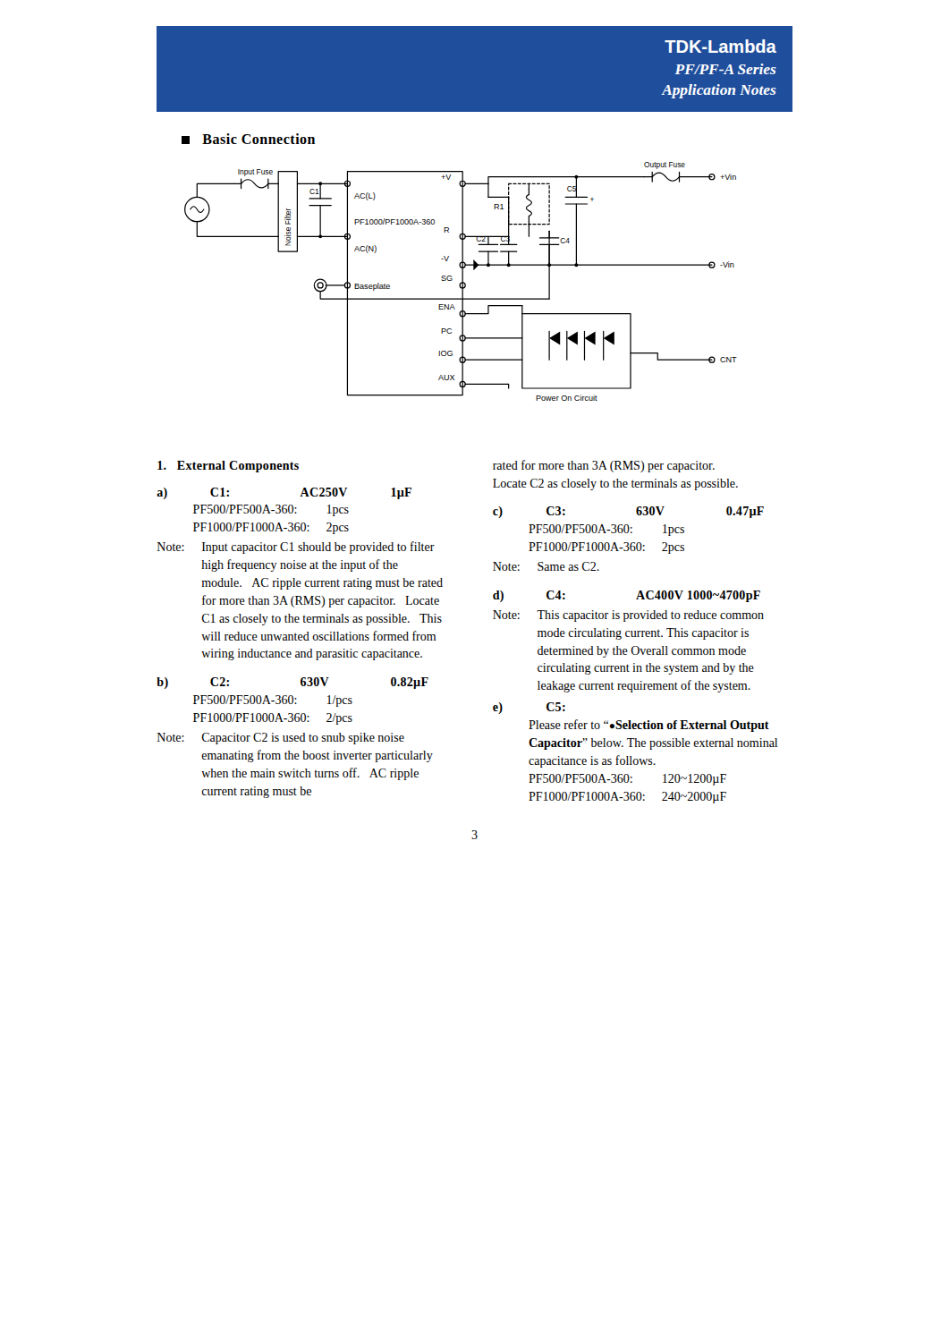TDK-Lambda
PF/PF-A Series
Application Notes
Basic Connection
Input Fuse Noise Filter C1 AC(L) AC(N) PF1000/PF1000A-360 Baseplate +V R -V SG ENA PC IOG AUX Output Fuse +Vin R1 C5 + C2 C3 -Vin C4 Power On Circuit CNT
1. External Components
a)
C1:
AC250V
1µF
PF500/PF500A-360:
1pcs
PF1000/PF1000A-360:
2pcs
Note:
Input capacitor C1 should be provided to filter high frequency noise at the input of the module. AC ripple current rating must be rated for more than 3A (RMS) per capacitor. Locate C1 as closely to the terminals as possible. This will reduce unwanted oscillations formed from wiring inductance and parasitic capacitance.
b)
C2:
630V
0.82µF
PF500/PF500A-360:
1/pcs
PF1000/PF1000A-360:
2/pcs
Note:
Capacitor C2 is used to snub spike noise emanating from the boost inverter particularly when the main switch turns off. AC ripple current rating must be
rated for more than 3A (RMS) per capacitor.
Locate C2 as closely to the terminals as possible.
c)
C3:
630V
0.47µF
PF500/PF500A-360:
1pcs
PF1000/PF1000A-360:
2pcs
Note:
Same as C2.
d)
C4:
AC400V 1000~4700pF
Note:
This capacitor is provided to reduce common mode circulating current. This capacitor is determined by the Overall common mode circulating current in the system and by the leakage current requirement of the system.
e)
C5:
Please refer to “●Selection of External Output Capacitor” below. The possible external nominal capacitance is as follows.
PF500/PF500A-360:
120~1200µF
PF1000/PF1000A-360:
240~2000µF
3